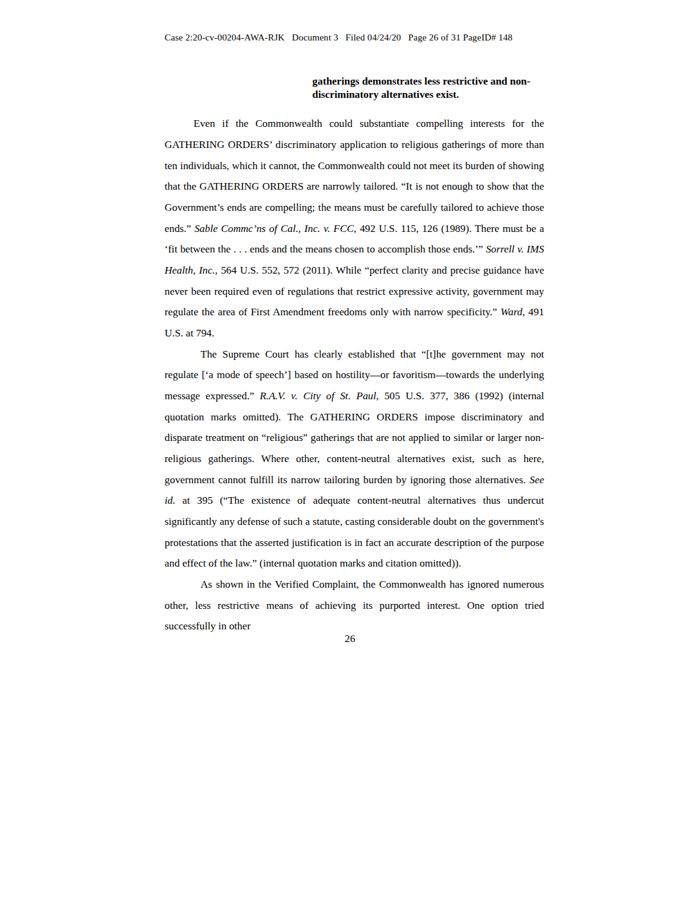Case 2:20-cv-00204-AWA-RJK Document 3 Filed 04/24/20 Page 26 of 31 PageID# 148
gatherings demonstrates less restrictive and non-discriminatory alternatives exist.
Even if the Commonwealth could substantiate compelling interests for the GATHERING ORDERS’ discriminatory application to religious gatherings of more than ten individuals, which it cannot, the Commonwealth could not meet its burden of showing that the GATHERING ORDERS are narrowly tailored. “It is not enough to show that the Government’s ends are compelling; the means must be carefully tailored to achieve those ends.” Sable Commc’ns of Cal., Inc. v. FCC, 492 U.S. 115, 126 (1989). There must be a ‘fit between the . . . ends and the means chosen to accomplish those ends.’” Sorrell v. IMS Health, Inc., 564 U.S. 552, 572 (2011). While “perfect clarity and precise guidance have never been required even of regulations that restrict expressive activity, government may regulate the area of First Amendment freedoms only with narrow specificity.” Ward, 491 U.S. at 794.
The Supreme Court has clearly established that “[t]he government may not regulate [‘a mode of speech’] based on hostility—or favoritism—towards the underlying message expressed.” R.A.V. v. City of St. Paul, 505 U.S. 377, 386 (1992) (internal quotation marks omitted). The GATHERING ORDERS impose discriminatory and disparate treatment on “religious” gatherings that are not applied to similar or larger non-religious gatherings. Where other, content-neutral alternatives exist, such as here, government cannot fulfill its narrow tailoring burden by ignoring those alternatives. See id. at 395 (“The existence of adequate content-neutral alternatives thus undercut significantly any defense of such a statute, casting considerable doubt on the government's protestations that the asserted justification is in fact an accurate description of the purpose and effect of the law.” (internal quotation marks and citation omitted)).
As shown in the Verified Complaint, the Commonwealth has ignored numerous other, less restrictive means of achieving its purported interest. One option tried successfully in other
26